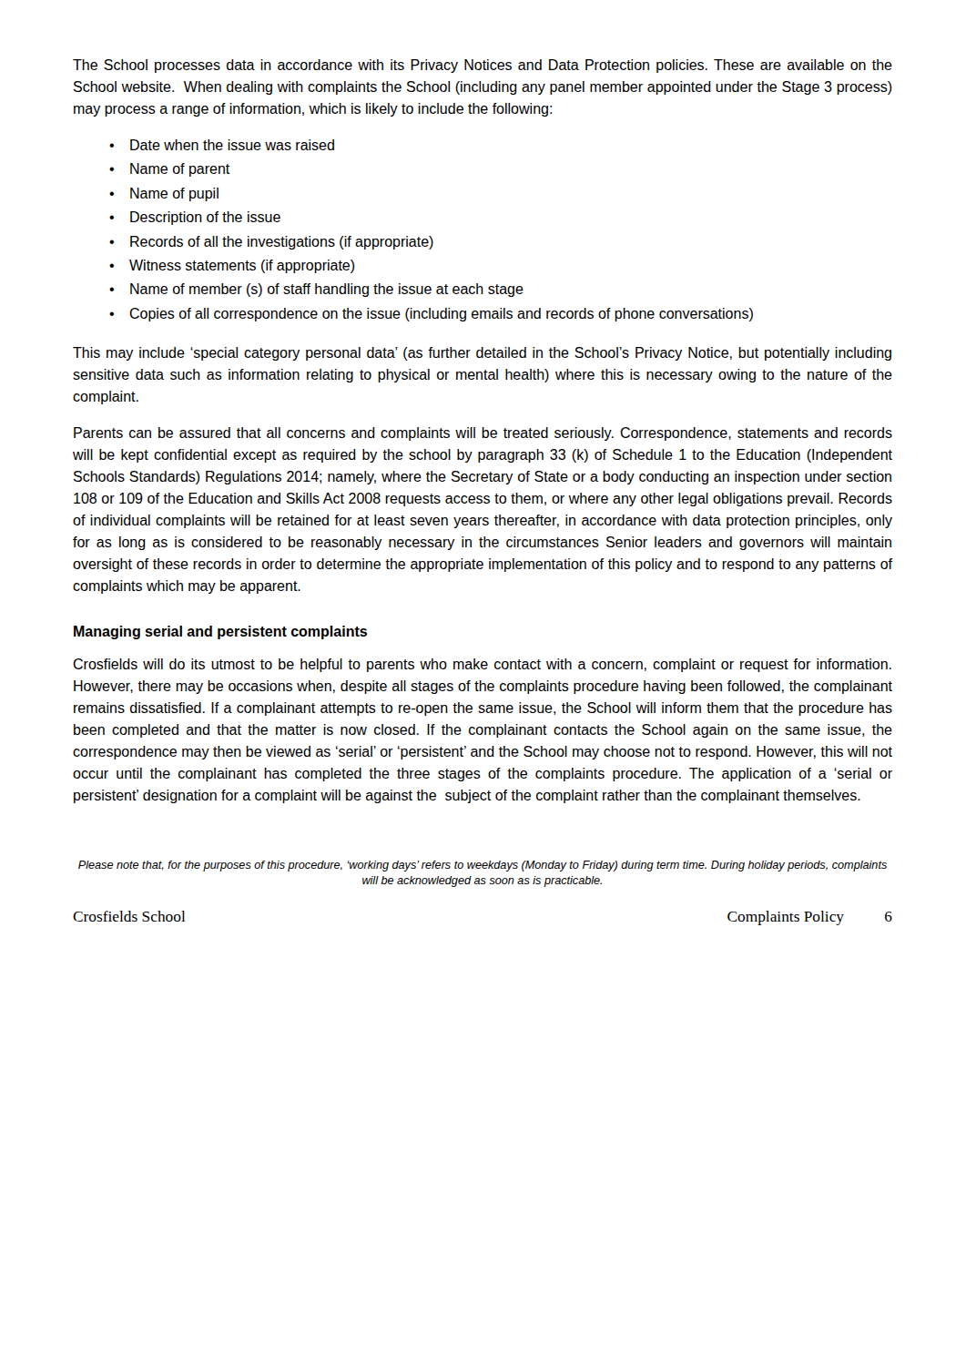The School processes data in accordance with its Privacy Notices and Data Protection policies. These are available on the School website. When dealing with complaints the School (including any panel member appointed under the Stage 3 process) may process a range of information, which is likely to include the following:
Date when the issue was raised
Name of parent
Name of pupil
Description of the issue
Records of all the investigations (if appropriate)
Witness statements (if appropriate)
Name of member (s) of staff handling the issue at each stage
Copies of all correspondence on the issue (including emails and records of phone conversations)
This may include ‘special category personal data’ (as further detailed in the School’s Privacy Notice, but potentially including sensitive data such as information relating to physical or mental health) where this is necessary owing to the nature of the complaint.
Parents can be assured that all concerns and complaints will be treated seriously. Correspondence, statements and records will be kept confidential except as required by the school by paragraph 33 (k) of Schedule 1 to the Education (Independent Schools Standards) Regulations 2014; namely, where the Secretary of State or a body conducting an inspection under section 108 or 109 of the Education and Skills Act 2008 requests access to them, or where any other legal obligations prevail. Records of individual complaints will be retained for at least seven years thereafter, in accordance with data protection principles, only for as long as is considered to be reasonably necessary in the circumstances Senior leaders and governors will maintain oversight of these records in order to determine the appropriate implementation of this policy and to respond to any patterns of complaints which may be apparent.
Managing serial and persistent complaints
Crosfields will do its utmost to be helpful to parents who make contact with a concern, complaint or request for information. However, there may be occasions when, despite all stages of the complaints procedure having been followed, the complainant remains dissatisfied. If a complainant attempts to re-open the same issue, the School will inform them that the procedure has been completed and that the matter is now closed. If the complainant contacts the School again on the same issue, the correspondence may then be viewed as ‘serial’ or ‘persistent’ and the School may choose not to respond. However, this will not occur until the complainant has completed the three stages of the complaints procedure. The application of a ‘serial or persistent’ designation for a complaint will be against the subject of the complaint rather than the complainant themselves.
Please note that, for the purposes of this procedure, ‘working days’ refers to weekdays (Monday to Friday) during term time. During holiday periods, complaints will be acknowledged as soon as is practicable.
Crosfields School Complaints Policy 6